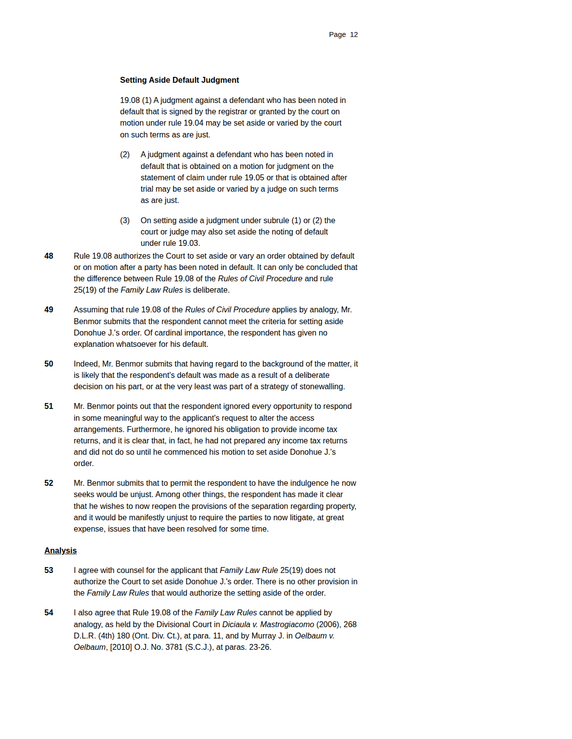Page 12
Setting Aside Default Judgment
19.08 (1) A judgment against a defendant who has been noted in default that is signed by the registrar or granted by the court on motion under rule 19.04 may be set aside or varied by the court on such terms as are just.
(2) A judgment against a defendant who has been noted in default that is obtained on a motion for judgment on the statement of claim under rule 19.05 or that is obtained after trial may be set aside or varied by a judge on such terms as are just.
(3) On setting aside a judgment under subrule (1) or (2) the court or judge may also set aside the noting of default under rule 19.03.
48 Rule 19.08 authorizes the Court to set aside or vary an order obtained by default or on motion after a party has been noted in default. It can only be concluded that the difference between Rule 19.08 of the Rules of Civil Procedure and rule 25(19) of the Family Law Rules is deliberate.
49 Assuming that rule 19.08 of the Rules of Civil Procedure applies by analogy, Mr. Benmor submits that the respondent cannot meet the criteria for setting aside Donohue J.'s order. Of cardinal importance, the respondent has given no explanation whatsoever for his default.
50 Indeed, Mr. Benmor submits that having regard to the background of the matter, it is likely that the respondent's default was made as a result of a deliberate decision on his part, or at the very least was part of a strategy of stonewalling.
51 Mr. Benmor points out that the respondent ignored every opportunity to respond in some meaningful way to the applicant's request to alter the access arrangements. Furthermore, he ignored his obligation to provide income tax returns, and it is clear that, in fact, he had not prepared any income tax returns and did not do so until he commenced his motion to set aside Donohue J.'s order.
52 Mr. Benmor submits that to permit the respondent to have the indulgence he now seeks would be unjust. Among other things, the respondent has made it clear that he wishes to now reopen the provisions of the separation regarding property, and it would be manifestly unjust to require the parties to now litigate, at great expense, issues that have been resolved for some time.
Analysis
53 I agree with counsel for the applicant that Family Law Rule 25(19) does not authorize the Court to set aside Donohue J.'s order. There is no other provision in the Family Law Rules that would authorize the setting aside of the order.
54 I also agree that Rule 19.08 of the Family Law Rules cannot be applied by analogy, as held by the Divisional Court in Diciaula v. Mastrogiacomo (2006), 268 D.L.R. (4th) 180 (Ont. Div. Ct.), at para. 11, and by Murray J. in Oelbaum v. Oelbaum, [2010] O.J. No. 3781 (S.C.J.), at paras. 23-26.